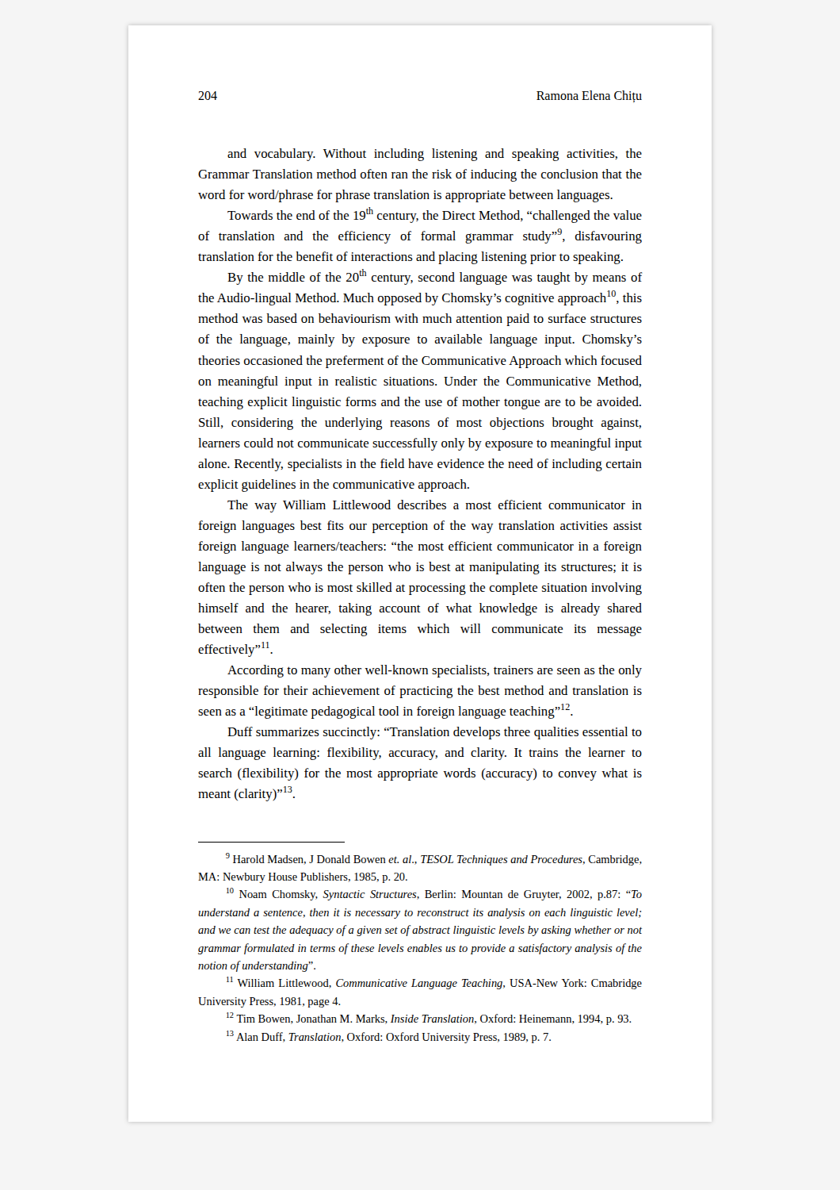204 Ramona Elena Chițu
and vocabulary. Without including listening and speaking activities, the Grammar Translation method often ran the risk of inducing the conclusion that the word for word/phrase for phrase translation is appropriate between languages.
Towards the end of the 19th century, the Direct Method, “challenged the value of translation and the efficiency of formal grammar study”9, disfavouring translation for the benefit of interactions and placing listening prior to speaking.
By the middle of the 20th century, second language was taught by means of the Audio-lingual Method. Much opposed by Chomsky’s cognitive approach10, this method was based on behaviourism with much attention paid to surface structures of the language, mainly by exposure to available language input. Chomsky’s theories occasioned the preferment of the Communicative Approach which focused on meaningful input in realistic situations. Under the Communicative Method, teaching explicit linguistic forms and the use of mother tongue are to be avoided. Still, considering the underlying reasons of most objections brought against, learners could not communicate successfully only by exposure to meaningful input alone. Recently, specialists in the field have evidence the need of including certain explicit guidelines in the communicative approach.
The way William Littlewood describes a most efficient communicator in foreign languages best fits our perception of the way translation activities assist foreign language learners/teachers: “the most efficient communicator in a foreign language is not always the person who is best at manipulating its structures; it is often the person who is most skilled at processing the complete situation involving himself and the hearer, taking account of what knowledge is already shared between them and selecting items which will communicate its message effectively”11.
According to many other well-known specialists, trainers are seen as the only responsible for their achievement of practicing the best method and translation is seen as a “legitimate pedagogical tool in foreign language teaching”12.
Duff summarizes succinctly: “Translation develops three qualities essential to all language learning: flexibility, accuracy, and clarity. It trains the learner to search (flexibility) for the most appropriate words (accuracy) to convey what is meant (clarity)”13.
9 Harold Madsen, J Donald Bowen et. al., TESOL Techniques and Procedures, Cambridge, MA: Newbury House Publishers, 1985, p. 20.
10 Noam Chomsky, Syntactic Structures, Berlin: Mountan de Gruyter, 2002, p.87: “To understand a sentence, then it is necessary to reconstruct its analysis on each linguistic level; and we can test the adequacy of a given set of abstract linguistic levels by asking whether or not grammar formulated in terms of these levels enables us to provide a satisfactory analysis of the notion of understanding”.
11 William Littlewood, Communicative Language Teaching, USA-New York: Cmabridge University Press, 1981, page 4.
12 Tim Bowen, Jonathan M. Marks, Inside Translation, Oxford: Heinemann, 1994, p. 93.
13 Alan Duff, Translation, Oxford: Oxford University Press, 1989, p. 7.